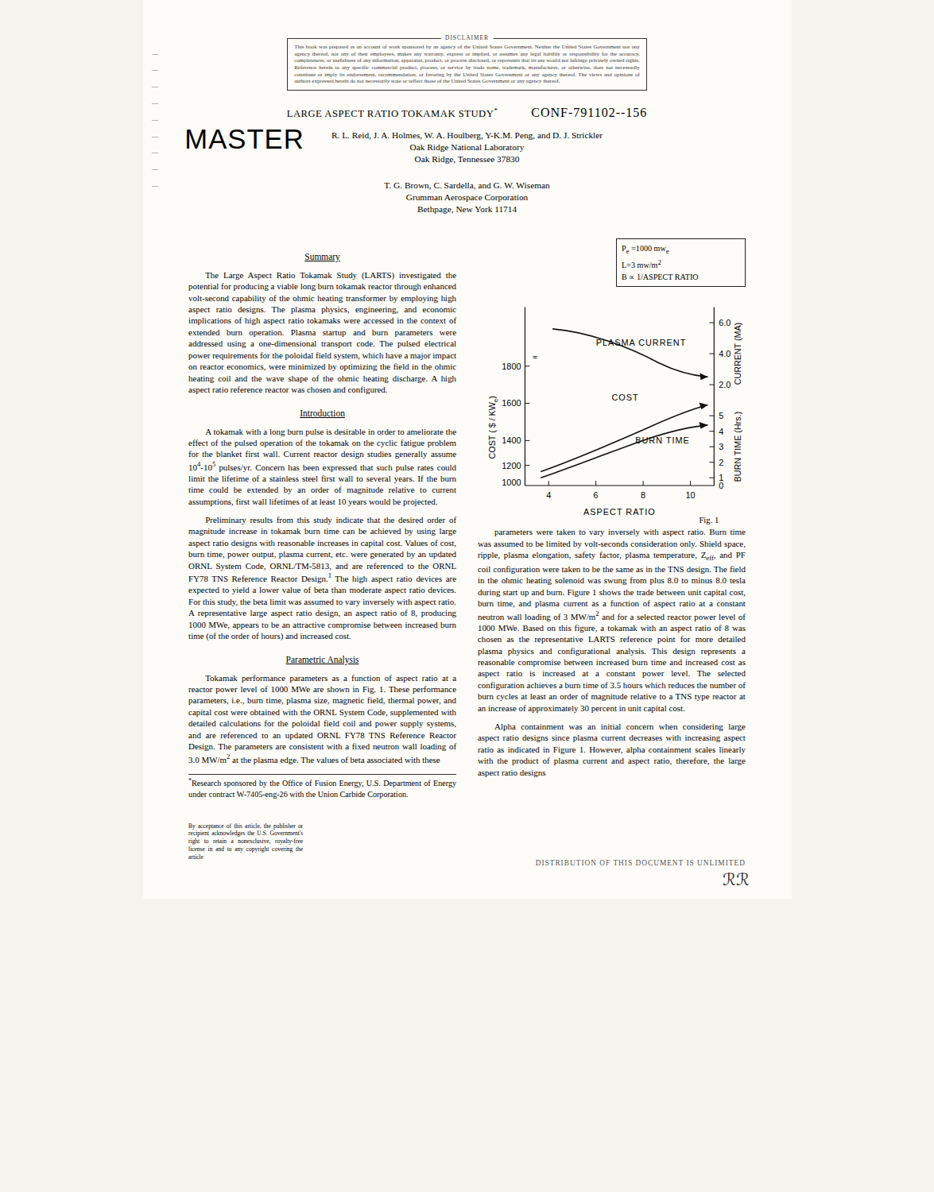— — — — — — — — —
DISCLAIMER This book was prepared as an account of work sponsored by an agency of the United States Government. Neither the United States Government nor any agency thereof, nor any of their employees, makes any warranty, express or implied, or assumes any legal liability or responsibility for the accuracy, completeness, or usefulness of any information, apparatus, product, or process disclosed, or represents that its use would not infringe privately owned rights. Reference herein to any specific commercial product, process, or service by trade name, trademark, manufacturer, or otherwise, does not necessarily constitute or imply its endorsement, recommendation, or favoring by the United States Government or any agency thereof. The views and opinions of authors expressed herein do not necessarily state or reflect those of the United States Government or any agency thereof.
LARGE ASPECT RATIO TOKAMAK STUDY* CONF-791102--156
R. L. Reid, J. A. Holmes, W. A. Houlberg, Y-K.M. Peng, and D. J. Strickler
Oak Ridge National Laboratory
Oak Ridge, Tennessee 37830
MASTER
T. G. Brown, C. Sardella, and G. W. Wiseman
Grumman Aerospace Corporation
Bethpage, New York 11714
Summary
The Large Aspect Ratio Tokamak Study (LARTS) investigated the potential for producing a viable long burn tokamak reactor through enhanced volt-second capability of the ohmic heating transformer by employing high aspect ratio designs. The plasma physics, engineering, and economic implications of high aspect ratio tokamaks were accessed in the context of extended burn operation. Plasma startup and burn parameters were addressed using a one-dimensional transport code. The pulsed electrical power requirements for the poloidal field system, which have a major impact on reactor economics, were minimized by optimizing the field in the ohmic heating coil and the wave shape of the ohmic heating discharge. A high aspect ratio reference reactor was chosen and configured.
Introduction
A tokamak with a long burn pulse is desirable in order to ameliorate the effect of the pulsed operation of the tokamak on the cyclic fatigue problem for the blanket first wall. Current reactor design studies generally assume 104-105 pulses/yr. Concern has been expressed that such pulse rates could limit the lifetime of a stainless steel first wall to several years. If the burn time could be extended by an order of magnitude relative to current assumptions, first wall lifetimes of at least 10 years would be projected.
Preliminary results from this study indicate that the desired order of magnitude increase in tokamak burn time can be achieved by using large aspect ratio designs with reasonable increases in capital cost. Values of cost, burn time, power output, plasma current, etc. were generated by an updated ORNL System Code, ORNL/TM-5813, and are referenced to the ORNL FY78 TNS Reference Reactor Design.1 The high aspect ratio devices are expected to yield a lower value of beta than moderate aspect ratio devices. For this study, the beta limit was assumed to vary inversely with aspect ratio. A representative large aspect ratio design, an aspect ratio of 8, producing 1000 MWe, appears to be an attractive compromise between increased burn time (of the order of hours) and increased cost.
Parametric Analysis
Tokamak performance parameters as a function of aspect ratio at a reactor power level of 1000 MWe are shown in Fig. 1. These performance parameters, i.e., burn time, plasma size, magnetic field, thermal power, and capital cost were obtained with the ORNL System Code, supplemented with detailed calculations for the poloidal field coil and power supply systems, and are referenced to an updated ORNL FY78 TNS Reference Reactor Design. The parameters are consistent with a fixed neutron wall loading of 3.0 MW/m2 at the plasma edge. The values of beta associated with these
*Research sponsored by the Office of Fusion Energy, U.S. Department of Energy under contract W-7405-eng-26 with the Union Carbide Corporation.
By acceptance of this article, the publisher or recipient acknowledges the U.S. Government's right to retain a nonexclusive, royalty-free license in and to any copyright covering the article
Pe =1000 mwe
L=3 mw/m2
B ∝ 1/ASPECT RATIO
4 6 8 10 ASPECT RATIO 1800 1600 1400 1200 1000 COST ( $ / KWe) 6.0 4.0 2.0 CURRENT (MA) 5 4 3 2 1 0 BURN TIME (Hrs.) PLASMA CURRENT COST BURN TIME ≈
Fig. 1
parameters were taken to vary inversely with aspect ratio. Burn time was assumed to be limited by volt-seconds consideration only. Shield space, ripple, plasma elongation, safety factor, plasma temperature, Zeff, and PF coil configuration were taken to be the same as in the TNS design. The field in the ohmic heating solenoid was swung from plus 8.0 to minus 8.0 tesla during start up and burn. Figure 1 shows the trade between unit capital cost, burn time, and plasma current as a function of aspect ratio at a constant neutron wall loading of 3 MW/m2 and for a selected reactor power level of 1000 MWe. Based on this figure, a tokamak with an aspect ratio of 8 was chosen as the representative LARTS reference point for more detailed plasma physics and configurational analysis. This design represents a reasonable compromise between increased burn time and increased cost as aspect ratio is increased at a constant power level. The selected configuration achieves a burn time of 3.5 hours which reduces the number of burn cycles at least an order of magnitude relative to a TNS type reactor at an increase of approximately 30 percent in unit capital cost.
Alpha containment was an initial concern when considering large aspect ratio designs since plasma current decreases with increasing aspect ratio as indicated in Figure 1. However, alpha containment scales linearly with the product of plasma current and aspect ratio, therefore, the large aspect ratio designs
DISTRIBUTION OF THIS DOCUMENT IS UNLIMITED
ℛℛ